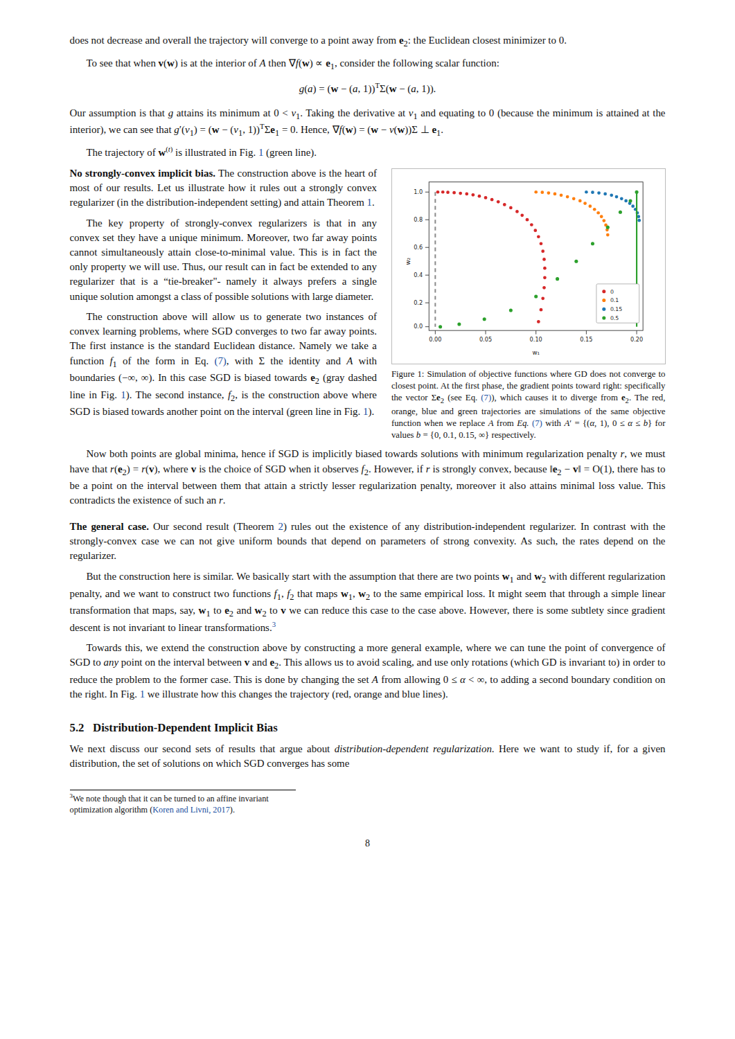does not decrease and overall the trajectory will converge to a point away from e2: the Euclidean closest minimizer to 0.
To see that when v(w) is at the interior of A then ∇f(w) ∝ e1, consider the following scalar function:
g(a) = (w − (a, 1))TΣ(w − (a, 1)).
Our assumption is that g attains its minimum at 0 < v1. Taking the derivative at v1 and equating to 0 (because the minimum is attained at the interior), we can see that g′(v1) = (w − (v1, 1))TΣe1 = 0. Hence, ∇f(w) = (w − v(w))Σ ⊥ e1.
The trajectory of w(t) is illustrated in Fig. 1 (green line).
1.0 0.8 0.6 0.4 0.2 0.0 0.00 0.05 0.10 0.15 0.20 w₁ w₂ 0 0.1 0.15 0.5
Figure 1: Simulation of objective functions where GD does not converge to closest point. At the first phase, the gradient points toward right: specifically the vector Σe2 (see Eq. (7)), which causes it to diverge from e2. The red, orange, blue and green trajectories are simulations of the same objective function when we replace A from Eq. (7) with A′ = {(α, 1), 0 ≤ α ≤ b} for values b = {0, 0.1, 0.15, ∞} respectively.
No strongly-convex implicit bias. The construction above is the heart of most of our results. Let us illustrate how it rules out a strongly convex regularizer (in the distribution-independent setting) and attain Theorem 1.
The key property of strongly-convex regularizers is that in any convex set they have a unique minimum. Moreover, two far away points cannot simultaneously attain close-to-minimal value. This is in fact the only property we will use. Thus, our result can in fact be extended to any regularizer that is a “tie-breaker"- namely it always prefers a single unique solution amongst a class of possible solutions with large diameter.
The construction above will allow us to generate two instances of convex learning problems, where SGD converges to two far away points. The first instance is the standard Euclidean distance. Namely we take a function f1 of the form in Eq. (7), with Σ the identity and A with boundaries (−∞, ∞). In this case SGD is biased towards e2 (gray dashed line in Fig. 1). The second instance, f2, is the construction above where SGD is biased towards another point on the interval (green line in Fig. 1).
Now both points are global minima, hence if SGD is implicitly biased towards solutions with minimum regularization penalty r, we must have that r(e2) = r(v), where v is the choice of SGD when it observes f2. However, if r is strongly convex, because ‖e2 − v‖ = O(1), there has to be a point on the interval between them that attain a strictly lesser regularization penalty, moreover it also attains minimal loss value. This contradicts the existence of such an r.
The general case. Our second result (Theorem 2) rules out the existence of any distribution-independent regularizer. In contrast with the strongly-convex case we can not give uniform bounds that depend on parameters of strong convexity. As such, the rates depend on the regularizer.
But the construction here is similar. We basically start with the assumption that there are two points w1 and w2 with different regularization penalty, and we want to construct two functions f1, f2 that maps w1, w2 to the same empirical loss. It might seem that through a simple linear transformation that maps, say, w1 to e2 and w2 to v we can reduce this case to the case above. However, there is some subtlety since gradient descent is not invariant to linear transformations.3
Towards this, we extend the construction above by constructing a more general example, where we can tune the point of convergence of SGD to any point on the interval between v and e2. This allows us to avoid scaling, and use only rotations (which GD is invariant to) in order to reduce the problem to the former case. This is done by changing the set A from allowing 0 ≤ α < ∞, to adding a second boundary condition on the right. In Fig. 1 we illustrate how this changes the trajectory (red, orange and blue lines).
5.2 Distribution-Dependent Implicit Bias
We next discuss our second sets of results that argue about distribution-dependent regularization. Here we want to study if, for a given distribution, the set of solutions on which SGD converges has some
3We note though that it can be turned to an affine invariant optimization algorithm (Koren and Livni, 2017).
8